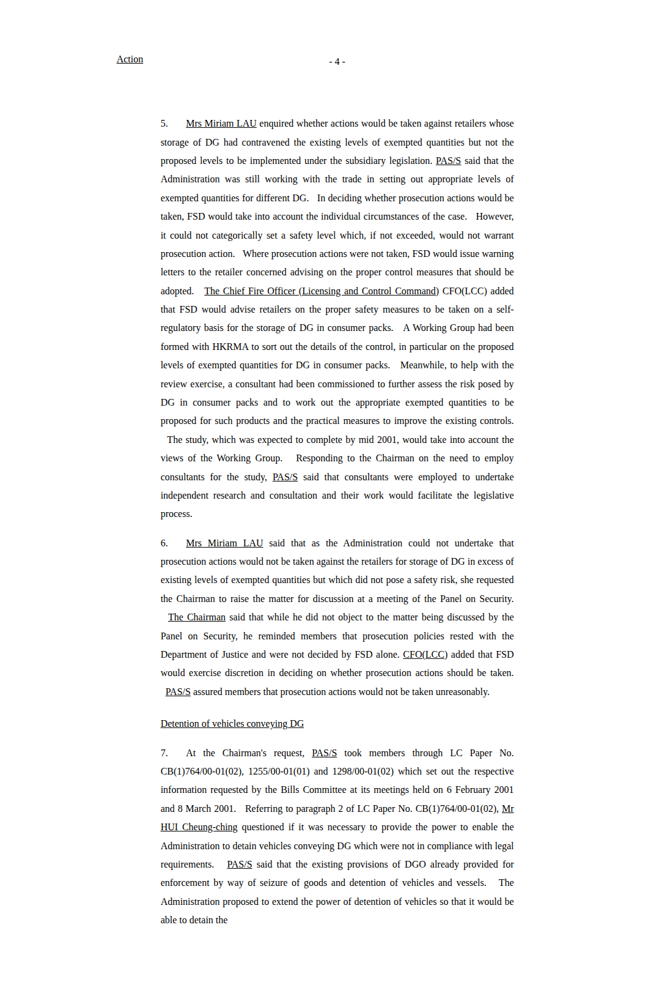Action
- 4 -
5. Mrs Miriam LAU enquired whether actions would be taken against retailers whose storage of DG had contravened the existing levels of exempted quantities but not the proposed levels to be implemented under the subsidiary legislation. PAS/S said that the Administration was still working with the trade in setting out appropriate levels of exempted quantities for different DG. In deciding whether prosecution actions would be taken, FSD would take into account the individual circumstances of the case. However, it could not categorically set a safety level which, if not exceeded, would not warrant prosecution action. Where prosecution actions were not taken, FSD would issue warning letters to the retailer concerned advising on the proper control measures that should be adopted. The Chief Fire Officer (Licensing and Control Command) CFO(LCC) added that FSD would advise retailers on the proper safety measures to be taken on a self-regulatory basis for the storage of DG in consumer packs. A Working Group had been formed with HKRMA to sort out the details of the control, in particular on the proposed levels of exempted quantities for DG in consumer packs. Meanwhile, to help with the review exercise, a consultant had been commissioned to further assess the risk posed by DG in consumer packs and to work out the appropriate exempted quantities to be proposed for such products and the practical measures to improve the existing controls. The study, which was expected to complete by mid 2001, would take into account the views of the Working Group. Responding to the Chairman on the need to employ consultants for the study, PAS/S said that consultants were employed to undertake independent research and consultation and their work would facilitate the legislative process.
6. Mrs Miriam LAU said that as the Administration could not undertake that prosecution actions would not be taken against the retailers for storage of DG in excess of existing levels of exempted quantities but which did not pose a safety risk, she requested the Chairman to raise the matter for discussion at a meeting of the Panel on Security. The Chairman said that while he did not object to the matter being discussed by the Panel on Security, he reminded members that prosecution policies rested with the Department of Justice and were not decided by FSD alone. CFO(LCC) added that FSD would exercise discretion in deciding on whether prosecution actions should be taken. PAS/S assured members that prosecution actions would not be taken unreasonably.
Detention of vehicles conveying DG
7. At the Chairman's request, PAS/S took members through LC Paper No. CB(1)764/00-01(02), 1255/00-01(01) and 1298/00-01(02) which set out the respective information requested by the Bills Committee at its meetings held on 6 February 2001 and 8 March 2001. Referring to paragraph 2 of LC Paper No. CB(1)764/00-01(02), Mr HUI Cheung-ching questioned if it was necessary to provide the power to enable the Administration to detain vehicles conveying DG which were not in compliance with legal requirements. PAS/S said that the existing provisions of DGO already provided for enforcement by way of seizure of goods and detention of vehicles and vessels. The Administration proposed to extend the power of detention of vehicles so that it would be able to detain the